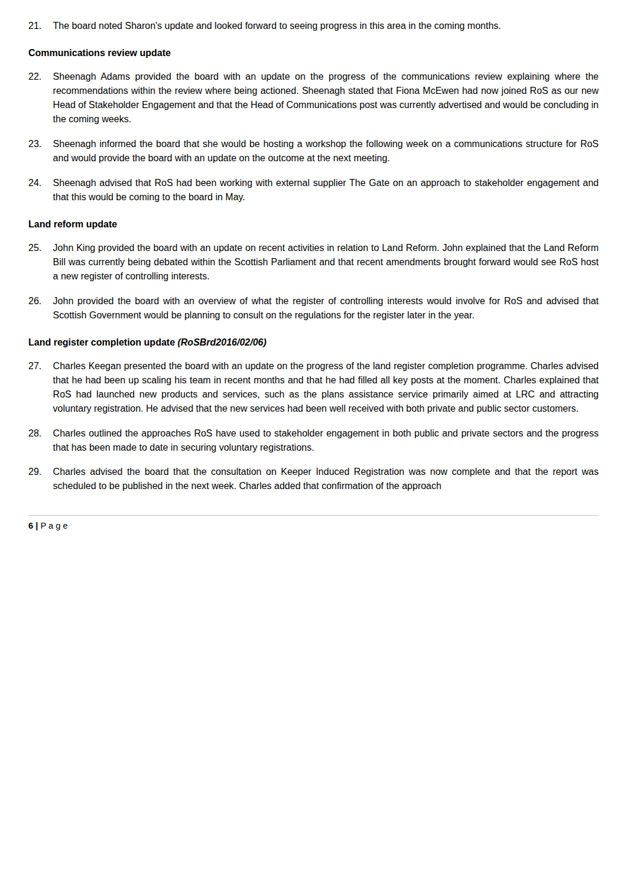21.
The board noted Sharon's update and looked forward to seeing progress in this area in the coming months.
Communications review update
22.
Sheenagh Adams provided the board with an update on the progress of the communications review explaining where the recommendations within the review where being actioned. Sheenagh stated that Fiona McEwen had now joined RoS as our new Head of Stakeholder Engagement and that the Head of Communications post was currently advertised and would be concluding in the coming weeks.
23.
Sheenagh informed the board that she would be hosting a workshop the following week on a communications structure for RoS and would provide the board with an update on the outcome at the next meeting.
24.
Sheenagh advised that RoS had been working with external supplier The Gate on an approach to stakeholder engagement and that this would be coming to the board in May.
Land reform update
25.
John King provided the board with an update on recent activities in relation to Land Reform. John explained that the Land Reform Bill was currently being debated within the Scottish Parliament and that recent amendments brought forward would see RoS host a new register of controlling interests.
26.
John provided the board with an overview of what the register of controlling interests would involve for RoS and advised that Scottish Government would be planning to consult on the regulations for the register later in the year.
Land register completion update (RoSBrd2016/02/06)
27.
Charles Keegan presented the board with an update on the progress of the land register completion programme. Charles advised that he had been up scaling his team in recent months and that he had filled all key posts at the moment. Charles explained that RoS had launched new products and services, such as the plans assistance service primarily aimed at LRC and attracting voluntary registration. He advised that the new services had been well received with both private and public sector customers.
28.
Charles outlined the approaches RoS have used to stakeholder engagement in both public and private sectors and the progress that has been made to date in securing voluntary registrations.
29.
Charles advised the board that the consultation on Keeper Induced Registration was now complete and that the report was scheduled to be published in the next week. Charles added that confirmation of the approach
6 | P a g e